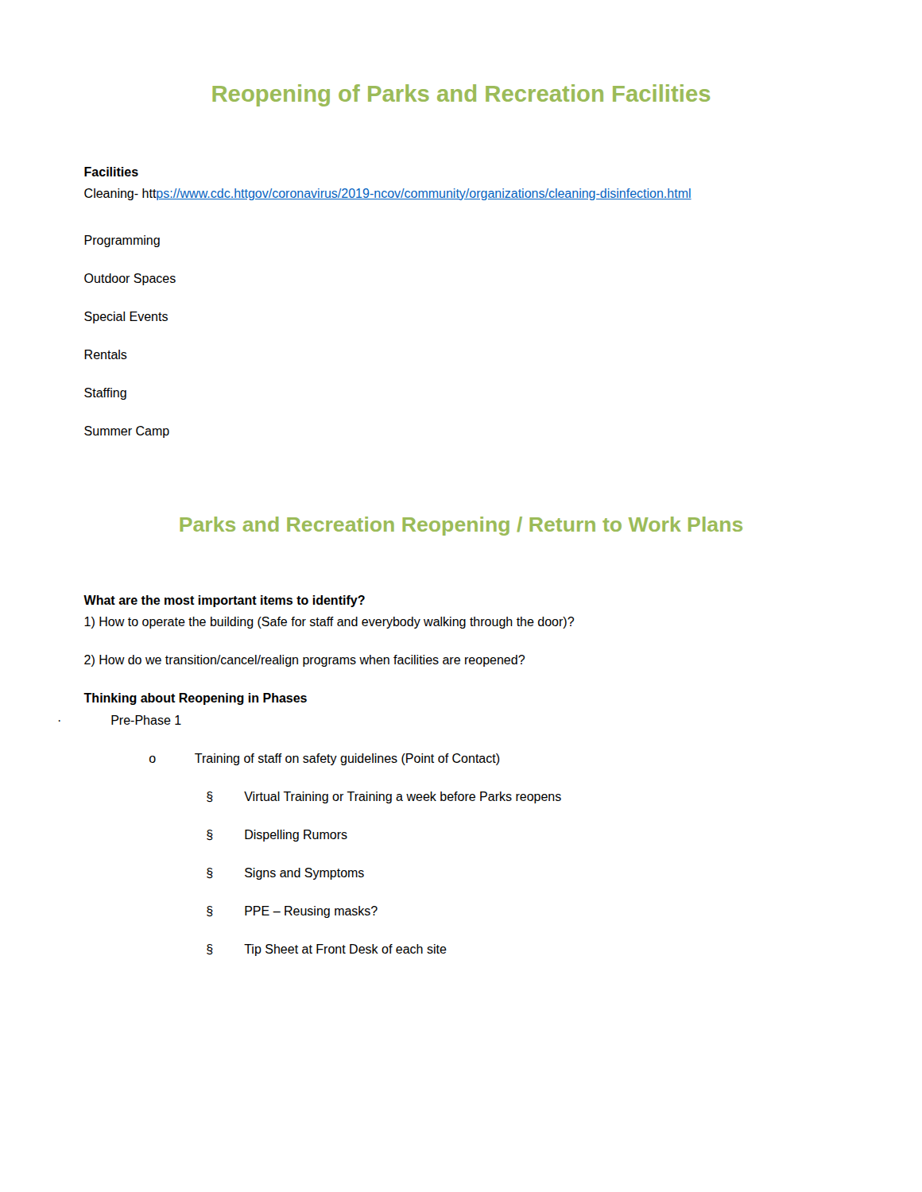Reopening of Parks and Recreation Facilities
Facilities
Cleaning- htt ps://www.cdc.httgov/coronavirus/2019-ncov/community/organizations/cleaning-disinfection.html
Programming
Outdoor Spaces
Special Events
Rentals
Staffing
Summer Camp
Parks and Recreation Reopening / Return to Work Plans
What are the most important items to identify?
1) How to operate the building (Safe for staff and everybody walking through the door)?
2) How do we transition/cancel/realign programs when facilities are reopened?
Thinking about Reopening in Phases
·Pre-Phase 1
o Training of staff on safety guidelines (Point of Contact)
§Virtual Training or Training a week before Parks reopens
§Dispelling Rumors
§Signs and Symptoms
§PPE – Reusing masks?
§Tip Sheet at Front Desk of each site